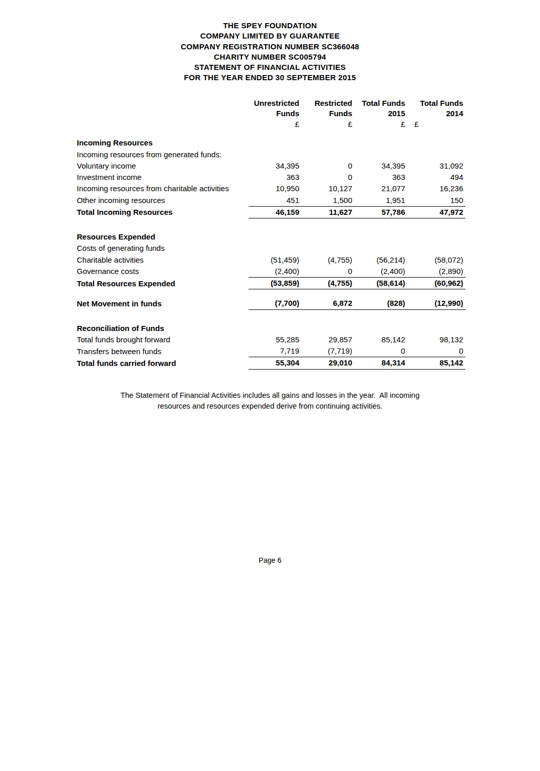THE SPEY FOUNDATION
COMPANY LIMITED BY GUARANTEE
COMPANY REGISTRATION NUMBER SC366048
CHARITY NUMBER SC005794
STATEMENT OF FINANCIAL ACTIVITIES
FOR THE YEAR ENDED 30 SEPTEMBER 2015
| | Unrestricted Funds | Restricted Funds | Total Funds 2015 | Total Funds 2014 |
| --- | --- | --- | --- | --- |
| | £ | £ | £ | £ |
| Incoming Resources |
| Incoming resources from generated funds: | | | | |
| Voluntary income | 34,395 | 0 | 34,395 | 31,092 |
| Investment income | 363 | 0 | 363 | 494 |
| Incoming resources from charitable activities | 10,950 | 10,127 | 21,077 | 16,236 |
| Other incoming resources | 451 | 1,500 | 1,951 | 150 |
| Total Incoming Resources | 46,159 | 11,627 | 57,786 | 47,972 |
| Resources Expended |
| Costs of generating funds | | | | |
| Charitable activities | (51,459) | (4,755) | (56,214) | (58,072) |
| Governance costs | (2,400) | 0 | (2,400) | (2,890) |
| Total Resources Expended | (53,859) | (4,755) | (58,614) | (60,962) |
| Net Movement in funds | (7,700) | 6,872 | (828) | (12,990) |
| Reconciliation of Funds |
| Total funds brought forward | 55,285 | 29,857 | 85,142 | 98,132 |
| Transfers between funds | 7,719 | (7,719) | 0 | 0 |
| Total funds carried forward | 55,304 | 29,010 | 84,314 | 85,142 |
The Statement of Financial Activities includes all gains and losses in the year. All incoming
resources and resources expended derive from continuing activities.
Page 6